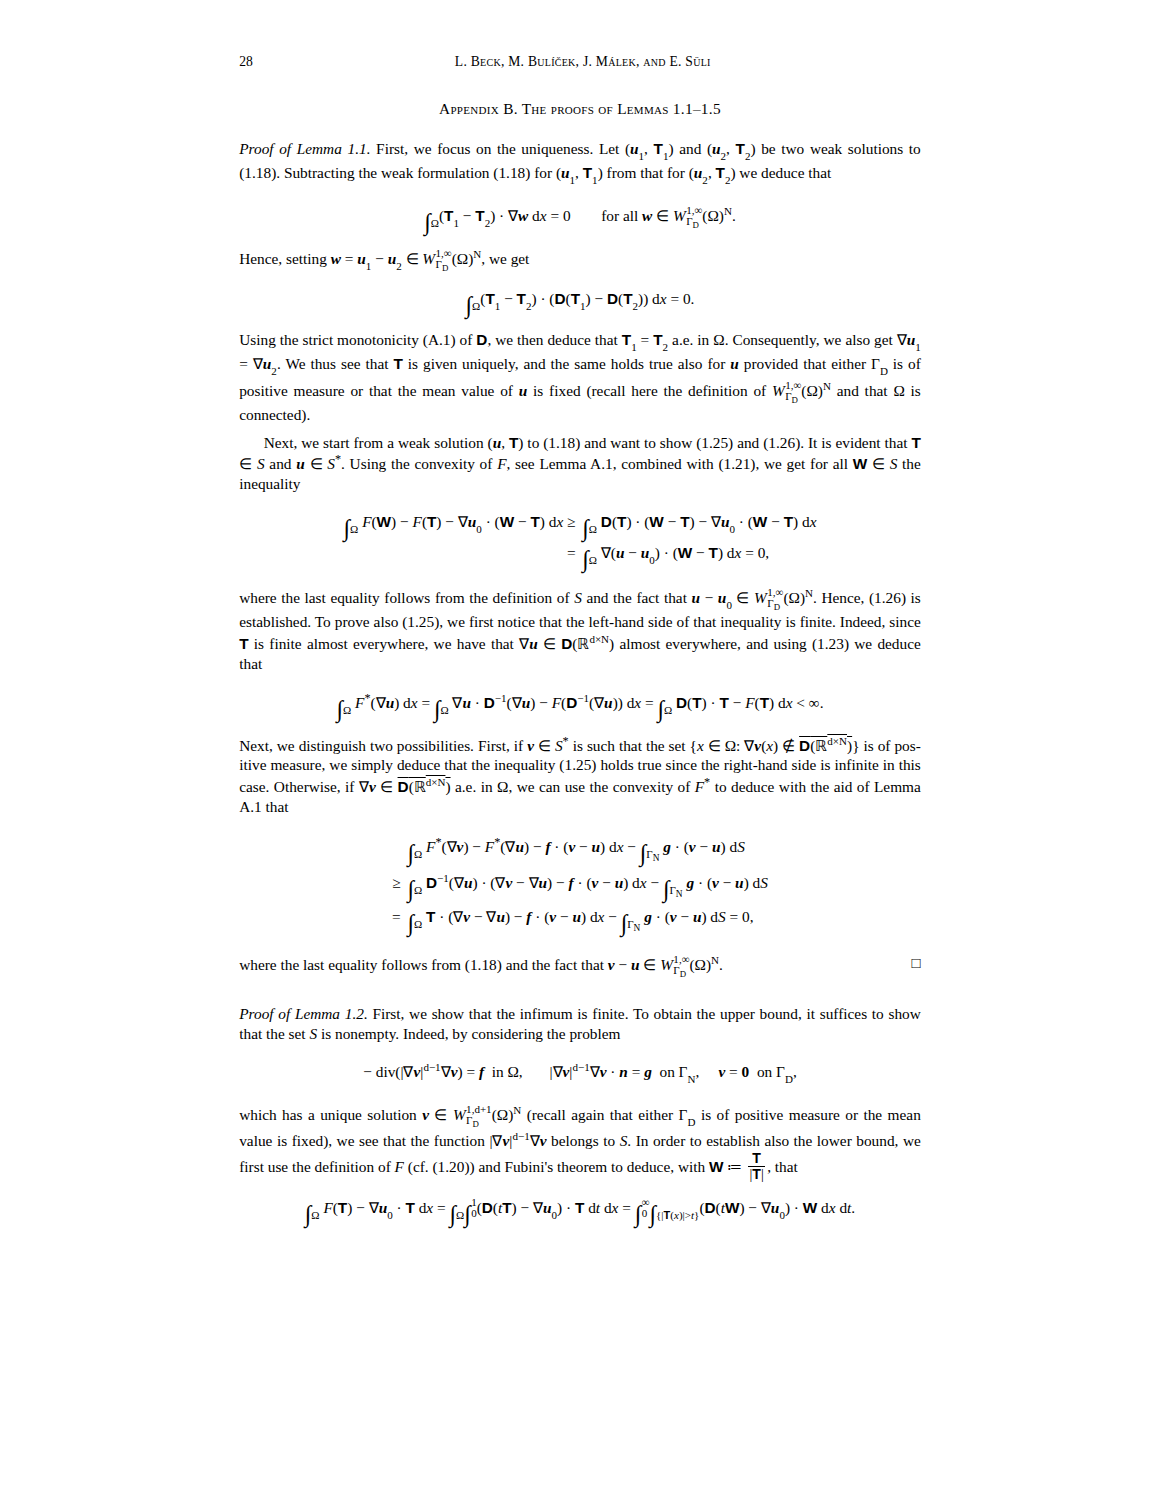28 L. Beck, M. Bulíček, J. Málek, and E. Süli
Appendix B. The proofs of Lemmas 1.1–1.5
Proof of Lemma 1.1. First, we focus on the uniqueness. Let (u 1, T 1) and (u 2, T 2) be two weak solutions to (1.18). Subtracting the weak formulation (1.18) for (u 1, T 1) from that for (u 2, T 2) we deduce that
∫Ω(T 1 − T 2) · ∇w dx = 0 for all w ∈ W 1,∞ΓD(Ω)N.
Hence, setting w = u 1 − u 2 ∈ W 1,∞ΓD(Ω)N, we get
∫Ω(T 1 − T 2) · (D(T 1) − D(T 2)) dx = 0.
Using the strict monotonicity (A.1) of D, we then deduce that T 1 = T 2 a.e. in Ω. Consequently, we also get ∇u 1 = ∇u 2. We thus see that T is given uniquely, and the same holds true also for u provided that either ΓD is of positive measure or that the mean value of u is fixed (recall here the definition of W 1,∞ΓD(Ω)N and that Ω is connected).
Next, we start from a weak solution (u, T) to (1.18) and want to show (1.25) and (1.26). It is evident that T ∈ S and u ∈ S*. Using the convexity of F, see Lemma A.1, combined with (1.21), we get for all W ∈ S the inequality
∫Ω F(W) − F(T) − ∇u 0 · (W − T) dx ≥
∫Ω D(T) · (W − T) − ∇u 0 · (W − T) dx
=
∫Ω ∇(u − u 0) · (W − T) dx = 0,
where the last equality follows from the definition of S and the fact that u − u 0 ∈ W 1,∞ΓD(Ω)N. Hence, (1.26) is established. To prove also (1.25), we first notice that the left-hand side of that inequality is finite. Indeed, since T is finite almost everywhere, we have that ∇u ∈ D(ℝd×N) almost everywhere, and using (1.23) we deduce that
∫Ω F*(∇u) dx = ∫Ω ∇u · D−1(∇u) − F(D−1(∇u)) dx = ∫Ω D(T) · T − F(T) dx < ∞.
Next, we distinguish two possibilities. First, if v ∈ S* is such that the set {x ∈ Ω: ∇v(x) ∉ D(ℝd×N)} is of positive measure, we simply deduce that the inequality (1.25) holds true since the right-hand side is infinite in this case. Otherwise, if ∇v ∈ D(ℝd×N) a.e. in Ω, we can use the convexity of F* to deduce with the aid of Lemma A.1 that
∫Ω F*(∇v) − F*(∇u) − f · (v − u) dx − ∫ΓN g · (v − u) dS
≥
∫Ω D−1(∇u) · (∇v − ∇u) − f · (v − u) dx − ∫ΓN g · (v − u) dS
=
∫Ω T · (∇v − ∇u) − f · (v − u) dx − ∫ΓN g · (v − u) dS = 0,
where the last equality follows from (1.18) and the fact that v − u ∈ W 1,∞ΓD(Ω)N. □
Proof of Lemma 1.2. First, we show that the infimum is finite. To obtain the upper bound, it suffices to show that the set S is nonempty. Indeed, by considering the problem
− div(|∇v|d−1∇v) = f in Ω, |∇v|d−1∇v · n = g on ΓN, v = 0 on ΓD,
which has a unique solution v ∈ W 1,d+1 ΓD(Ω)N (recall again that either ΓD is of positive measure or the mean value is fixed), we see that the function |∇v|d−1∇v belongs to S. In order to establish also the lower bound, we first use the definition of F (cf. (1.20)) and Fubini's theorem to deduce, with W ≔ T|T|, that
∫Ω F(T) − ∇u 0 · T dx = ∫Ω∫10(D(tT) − ∇u 0) · T dt dx = ∫∞0∫{|T(x)|>t}(D(tW) − ∇u 0) · W dx dt.